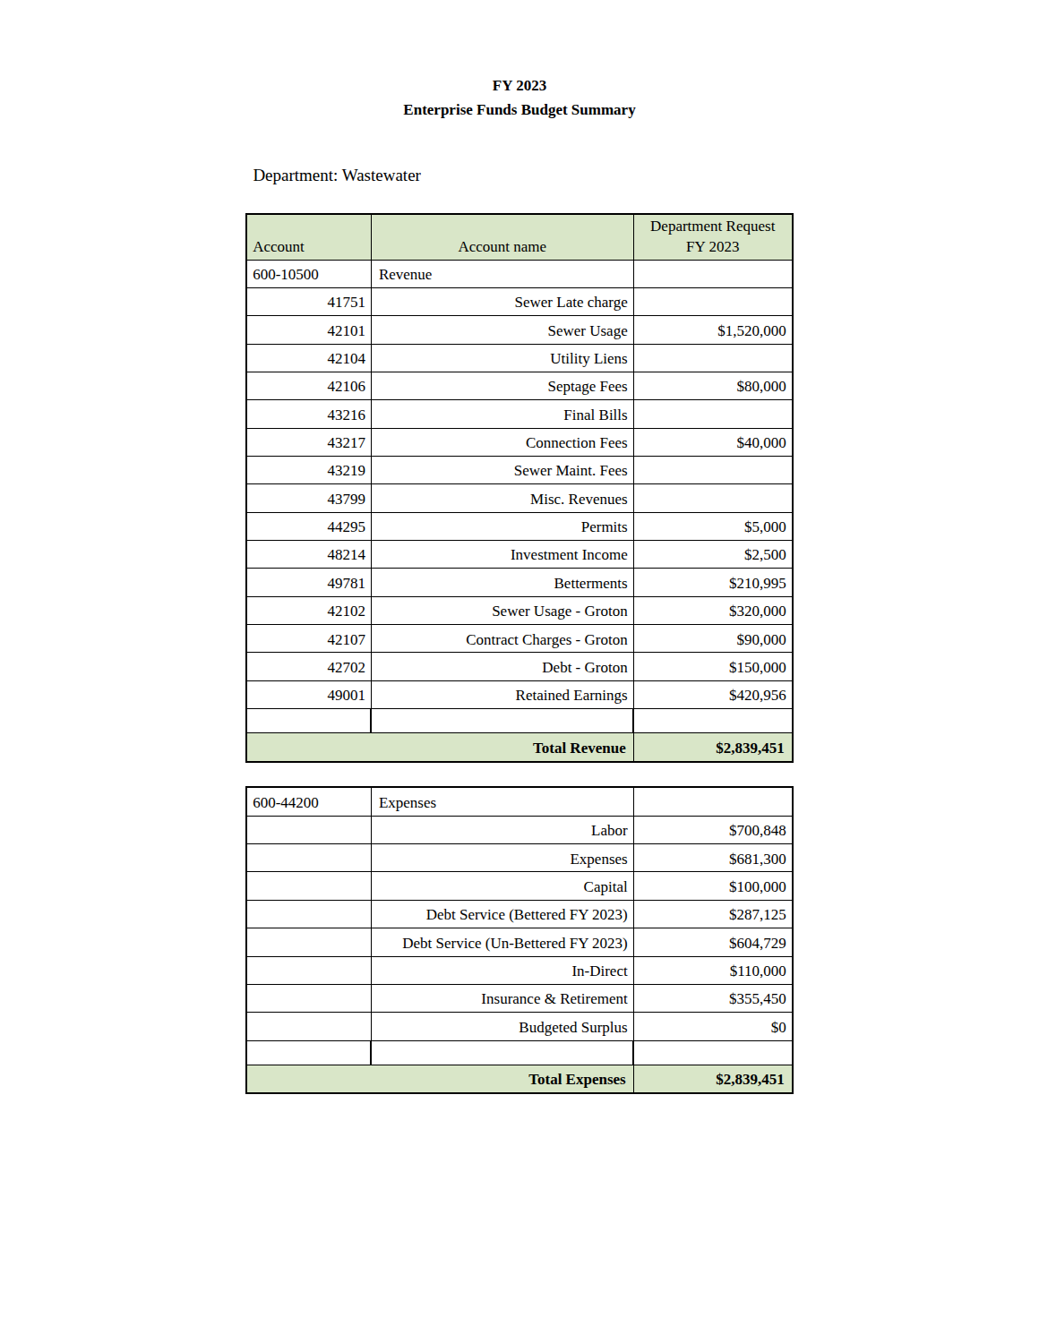FY 2023Enterprise Funds Budget Summary
Department: Wastewater
| Account | Account name | Department Request FY 2023 |
| 600-10500 | Revenue | |
| 41751 | Sewer Late charge | |
| 42101 | Sewer Usage | $1,520,000 |
| 42104 | Utility Liens | |
| 42106 | Septage Fees | $80,000 |
| 43216 | Final Bills | |
| 43217 | Connection Fees | $40,000 |
| 43219 | Sewer Maint. Fees | |
| 43799 | Misc. Revenues | |
| 44295 | Permits | $5,000 |
| 48214 | Investment Income | $2,500 |
| 49781 | Betterments | $210,995 |
| 42102 | Sewer Usage - Groton | $320,000 |
| 42107 | Contract Charges - Groton | $90,000 |
| 42702 | Debt - Groton | $150,000 |
| 49001 | Retained Earnings | $420,956 |
| Total Revenue | $2,839,451 |
| 600-44200 | Expenses | |
| | Labor | $700,848 |
| | Expenses | $681,300 |
| | Capital | $100,000 |
| | Debt Service (Bettered FY 2023) | $287,125 |
| | Debt Service (Un-Bettered FY 2023) | $604,729 |
| | In-Direct | $110,000 |
| | Insurance & Retirement | $355,450 |
| | Budgeted Surplus | $0 |
| Total Expenses | $2,839,451 |